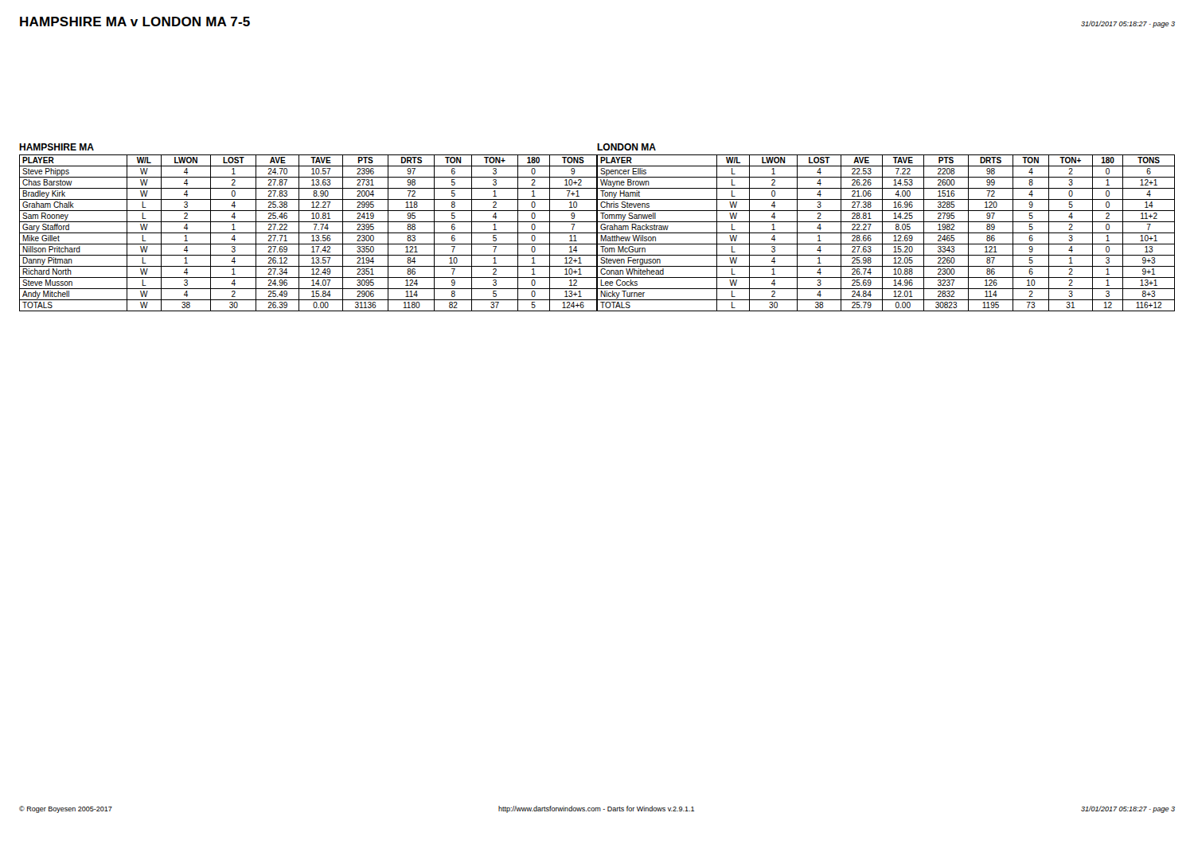HAMPSHIRE MA v LONDON MA 7-5
31/01/2017 05:18:27 - page 3
HAMPSHIRE MA
| PLAYER | W/L | LWON | LOST | AVE | TAVE | PTS | DRTS | TON | TON+ | 180 | TONS |
| --- | --- | --- | --- | --- | --- | --- | --- | --- | --- | --- | --- |
| Steve Phipps | W | 4 | 1 | 24.70 | 10.57 | 2396 | 97 | 6 | 3 | 0 | 9 |
| Chas Barstow | W | 4 | 2 | 27.87 | 13.63 | 2731 | 98 | 5 | 3 | 2 | 10+2 |
| Bradley Kirk | W | 4 | 0 | 27.83 | 8.90 | 2004 | 72 | 5 | 1 | 1 | 7+1 |
| Graham Chalk | L | 3 | 4 | 25.38 | 12.27 | 2995 | 118 | 8 | 2 | 0 | 10 |
| Sam Rooney | L | 2 | 4 | 25.46 | 10.81 | 2419 | 95 | 5 | 4 | 0 | 9 |
| Gary Stafford | W | 4 | 1 | 27.22 | 7.74 | 2395 | 88 | 6 | 1 | 0 | 7 |
| Mike Gillet | L | 1 | 4 | 27.71 | 13.56 | 2300 | 83 | 6 | 5 | 0 | 11 |
| Nillson Pritchard | W | 4 | 3 | 27.69 | 17.42 | 3350 | 121 | 7 | 7 | 0 | 14 |
| Danny Pitman | L | 1 | 4 | 26.12 | 13.57 | 2194 | 84 | 10 | 1 | 1 | 12+1 |
| Richard North | W | 4 | 1 | 27.34 | 12.49 | 2351 | 86 | 7 | 2 | 1 | 10+1 |
| Steve Musson | L | 3 | 4 | 24.96 | 14.07 | 3095 | 124 | 9 | 3 | 0 | 12 |
| Andy Mitchell | W | 4 | 2 | 25.49 | 15.84 | 2906 | 114 | 8 | 5 | 0 | 13+1 |
| TOTALS | W | 38 | 30 | 26.39 | 0.00 | 31136 | 1180 | 82 | 37 | 5 | 124+6 |
LONDON MA
| PLAYER | W/L | LWON | LOST | AVE | TAVE | PTS | DRTS | TON | TON+ | 180 | TONS |
| --- | --- | --- | --- | --- | --- | --- | --- | --- | --- | --- | --- |
| Spencer Ellis | L | 1 | 4 | 22.53 | 7.22 | 2208 | 98 | 4 | 2 | 0 | 6 |
| Wayne Brown | L | 2 | 4 | 26.26 | 14.53 | 2600 | 99 | 8 | 3 | 1 | 12+1 |
| Tony Hamit | L | 0 | 4 | 21.06 | 4.00 | 1516 | 72 | 4 | 0 | 0 | 4 |
| Chris Stevens | W | 4 | 3 | 27.38 | 16.96 | 3285 | 120 | 9 | 5 | 0 | 14 |
| Tommy Sanwell | W | 4 | 2 | 28.81 | 14.25 | 2795 | 97 | 5 | 4 | 2 | 11+2 |
| Graham Rackstraw | L | 1 | 4 | 22.27 | 8.05 | 1982 | 89 | 5 | 2 | 0 | 7 |
| Matthew Wilson | W | 4 | 1 | 28.66 | 12.69 | 2465 | 86 | 6 | 3 | 1 | 10+1 |
| Tom McGurn | L | 3 | 4 | 27.63 | 15.20 | 3343 | 121 | 9 | 4 | 0 | 13 |
| Steven Ferguson | W | 4 | 1 | 25.98 | 12.05 | 2260 | 87 | 5 | 1 | 3 | 9+3 |
| Conan Whitehead | L | 1 | 4 | 26.74 | 10.88 | 2300 | 86 | 6 | 2 | 1 | 9+1 |
| Lee Cocks | W | 4 | 3 | 25.69 | 14.96 | 3237 | 126 | 10 | 2 | 1 | 13+1 |
| Nicky Turner | L | 2 | 4 | 24.84 | 12.01 | 2832 | 114 | 2 | 3 | 3 | 8+3 |
| TOTALS | L | 30 | 38 | 25.79 | 0.00 | 30823 | 1195 | 73 | 31 | 12 | 116+12 |
© Roger Boyesen 2005-2017
http://www.dartsforwindows.com - Darts for Windows v.2.9.1.1
31/01/2017 05:18:27 - page 3